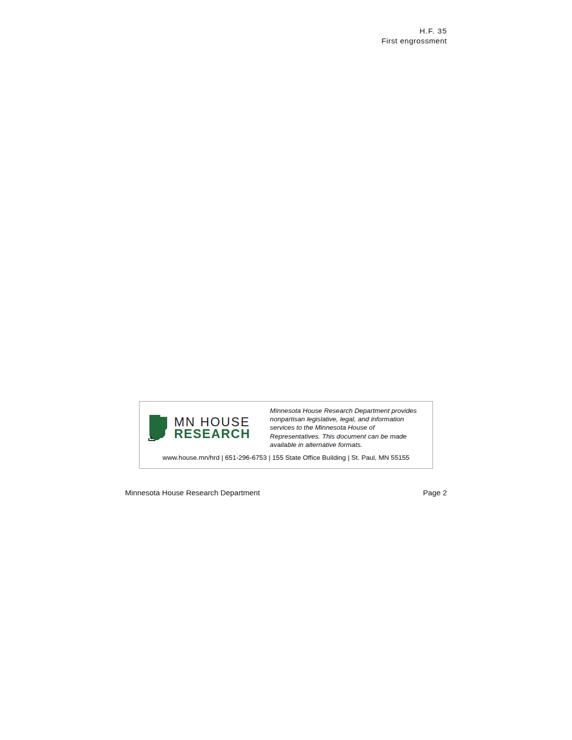H.F. 35
First engrossment
MN HOUSE
RESEARCH
Minnesota House Research Department provides nonpartisan legislative, legal, and information services to the Minnesota House of Representatives. This document can be made available in alternative formats.
www.house.mn/hrd | 651-296-6753 | 155 State Office Building | St. Paul, MN 55155
Minnesota House Research Department
Page 2